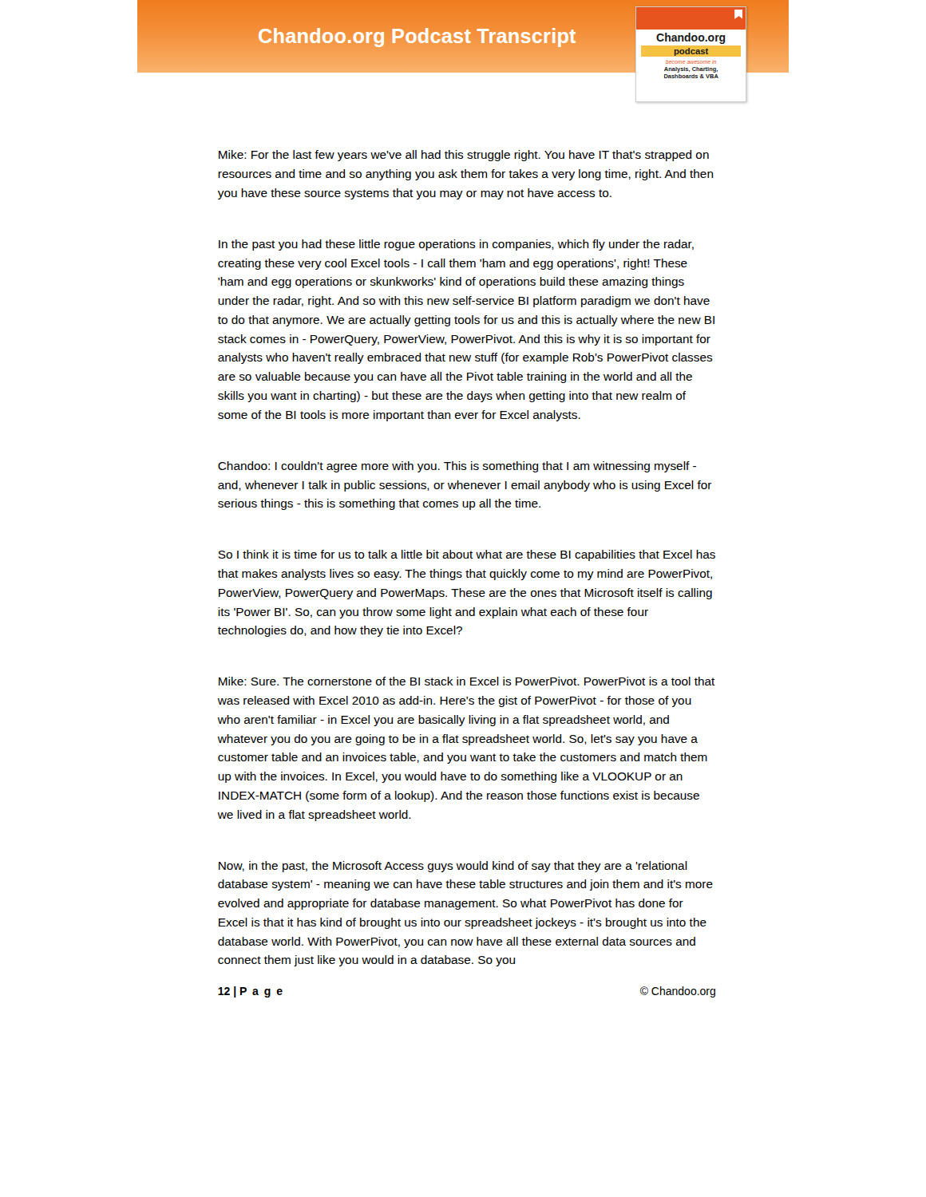Chandoo.org Podcast Transcript
Chandoo.org
podcast
become awesome in Analysis, Charting,
Dashboards & VBA
Mike: For the last few years we've all had this struggle right. You have IT that's strapped on resources and time and so anything you ask them for takes a very long time, right. And then you have these source systems that you may or may not have access to.
In the past you had these little rogue operations in companies, which fly under the radar, creating these very cool Excel tools - I call them 'ham and egg operations', right! These 'ham and egg operations or skunkworks' kind of operations build these amazing things under the radar, right. And so with this new self-service BI platform paradigm we don't have to do that anymore. We are actually getting tools for us and this is actually where the new BI stack comes in - PowerQuery, PowerView, PowerPivot. And this is why it is so important for analysts who haven't really embraced that new stuff (for example Rob's PowerPivot classes are so valuable because you can have all the Pivot table training in the world and all the skills you want in charting) - but these are the days when getting into that new realm of some of the BI tools is more important than ever for Excel analysts.
Chandoo: I couldn't agree more with you. This is something that I am witnessing myself - and, whenever I talk in public sessions, or whenever I email anybody who is using Excel for serious things - this is something that comes up all the time.
So I think it is time for us to talk a little bit about what are these BI capabilities that Excel has that makes analysts lives so easy. The things that quickly come to my mind are PowerPivot, PowerView, PowerQuery and PowerMaps. These are the ones that Microsoft itself is calling its 'Power BI'. So, can you throw some light and explain what each of these four technologies do, and how they tie into Excel?
Mike: Sure. The cornerstone of the BI stack in Excel is PowerPivot. PowerPivot is a tool that was released with Excel 2010 as add-in. Here's the gist of PowerPivot - for those of you who aren't familiar - in Excel you are basically living in a flat spreadsheet world, and whatever you do you are going to be in a flat spreadsheet world. So, let's say you have a customer table and an invoices table, and you want to take the customers and match them up with the invoices. In Excel, you would have to do something like a VLOOKUP or an INDEX-MATCH (some form of a lookup). And the reason those functions exist is because we lived in a flat spreadsheet world.
Now, in the past, the Microsoft Access guys would kind of say that they are a 'relational database system' - meaning we can have these table structures and join them and it's more evolved and appropriate for database management. So what PowerPivot has done for Excel is that it has kind of brought us into our spreadsheet jockeys - it's brought us into the database world. With PowerPivot, you can now have all these external data sources and connect them just like you would in a database. So you
12 | P a g e
© Chandoo.org